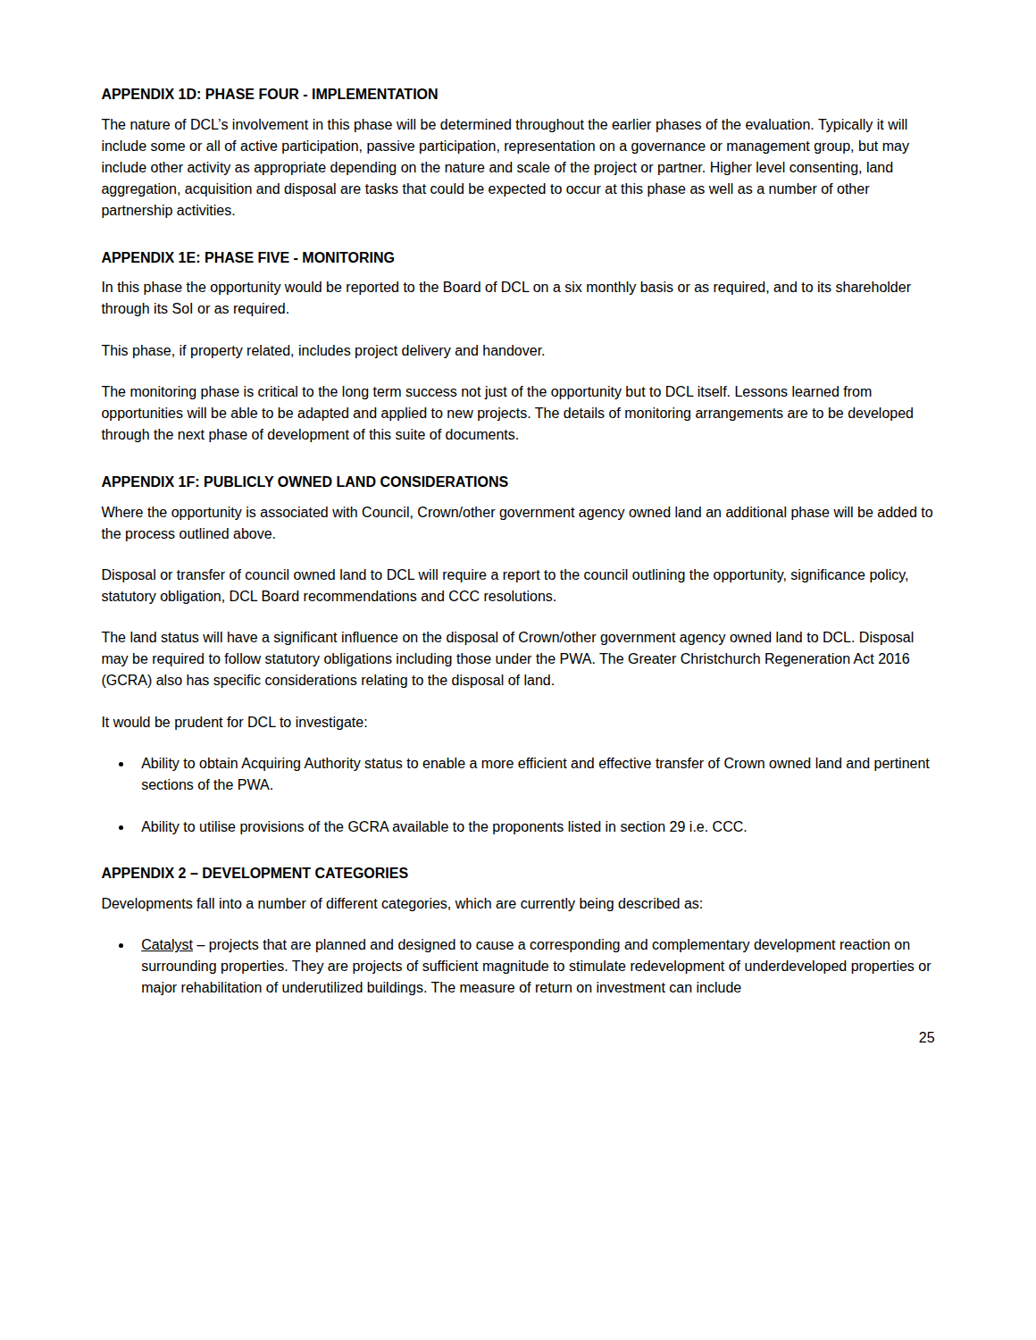Appendix 1D: Phase Four - Implementation
The nature of DCL’s involvement in this phase will be determined throughout the earlier phases of the evaluation. Typically it will include some or all of active participation, passive participation, representation on a governance or management group, but may include other activity as appropriate depending on the nature and scale of the project or partner. Higher level consenting, land aggregation, acquisition and disposal are tasks that could be expected to occur at this phase as well as a number of other partnership activities.
Appendix 1E: Phase Five - Monitoring
In this phase the opportunity would be reported to the Board of DCL on a six monthly basis or as required, and to its shareholder through its SoI or as required.
This phase, if property related, includes project delivery and handover.
The monitoring phase is critical to the long term success not just of the opportunity but to DCL itself. Lessons learned from opportunities will be able to be adapted and applied to new projects. The details of monitoring arrangements are to be developed through the next phase of development of this suite of documents.
Appendix 1F: Publicly Owned Land Considerations
Where the opportunity is associated with Council, Crown/other government agency owned land an additional phase will be added to the process outlined above.
Disposal or transfer of council owned land to DCL will require a report to the council outlining the opportunity, significance policy, statutory obligation, DCL Board recommendations and CCC resolutions.
The land status will have a significant influence on the disposal of Crown/other government agency owned land to DCL. Disposal may be required to follow statutory obligations including those under the PWA. The Greater Christchurch Regeneration Act 2016 (GCRA) also has specific considerations relating to the disposal of land.
It would be prudent for DCL to investigate:
Ability to obtain Acquiring Authority status to enable a more efficient and effective transfer of Crown owned land and pertinent sections of the PWA.
Ability to utilise provisions of the GCRA available to the proponents listed in section 29 i.e. CCC.
Appendix 2 – Development Categories
Developments fall into a number of different categories, which are currently being described as:
Catalyst – projects that are planned and designed to cause a corresponding and complementary development reaction on surrounding properties. They are projects of sufficient magnitude to stimulate redevelopment of underdeveloped properties or major rehabilitation of underutilized buildings. The measure of return on investment can include
25